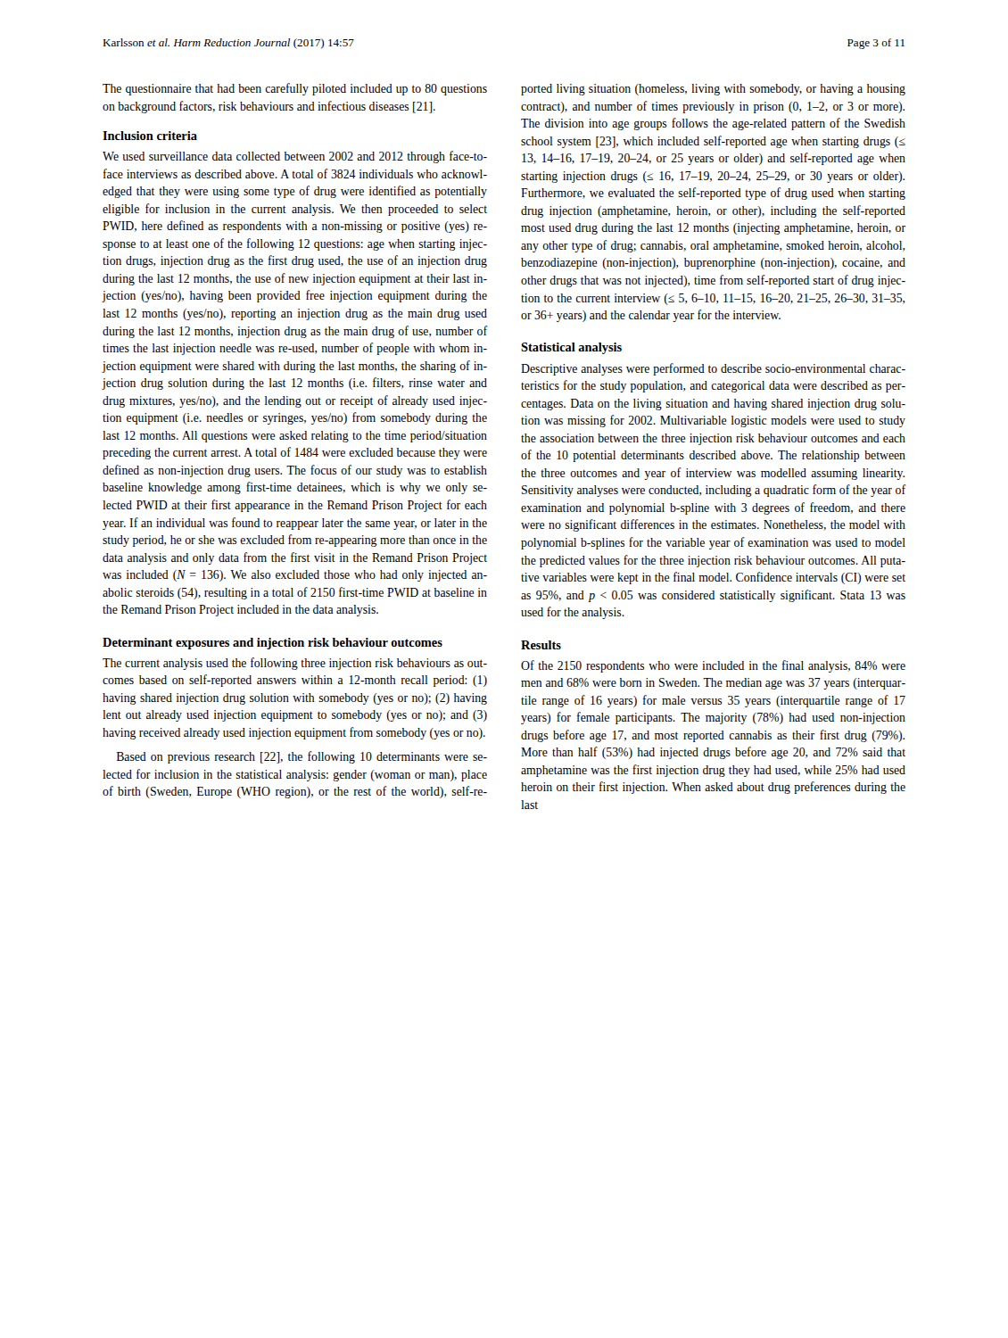Karlsson et al. Harm Reduction Journal (2017) 14:57
Page 3 of 11
The questionnaire that had been carefully piloted included up to 80 questions on background factors, risk behaviours and infectious diseases [21].
Inclusion criteria
We used surveillance data collected between 2002 and 2012 through face-to-face interviews as described above. A total of 3824 individuals who acknowledged that they were using some type of drug were identified as potentially eligible for inclusion in the current analysis. We then proceeded to select PWID, here defined as respondents with a non-missing or positive (yes) response to at least one of the following 12 questions: age when starting injection drugs, injection drug as the first drug used, the use of an injection drug during the last 12 months, the use of new injection equipment at their last injection (yes/no), having been provided free injection equipment during the last 12 months (yes/no), reporting an injection drug as the main drug used during the last 12 months, injection drug as the main drug of use, number of times the last injection needle was re-used, number of people with whom injection equipment were shared with during the last months, the sharing of injection drug solution during the last 12 months (i.e. filters, rinse water and drug mixtures, yes/no), and the lending out or receipt of already used injection equipment (i.e. needles or syringes, yes/no) from somebody during the last 12 months. All questions were asked relating to the time period/situation preceding the current arrest. A total of 1484 were excluded because they were defined as non-injection drug users. The focus of our study was to establish baseline knowledge among first-time detainees, which is why we only selected PWID at their first appearance in the Remand Prison Project for each year. If an individual was found to reappear later the same year, or later in the study period, he or she was excluded from re-appearing more than once in the data analysis and only data from the first visit in the Remand Prison Project was included (N = 136). We also excluded those who had only injected anabolic steroids (54), resulting in a total of 2150 first-time PWID at baseline in the Remand Prison Project included in the data analysis.
Determinant exposures and injection risk behaviour outcomes
The current analysis used the following three injection risk behaviours as outcomes based on self-reported answers within a 12-month recall period: (1) having shared injection drug solution with somebody (yes or no); (2) having lent out already used injection equipment to somebody (yes or no); and (3) having received already used injection equipment from somebody (yes or no).
Based on previous research [22], the following 10 determinants were selected for inclusion in the statistical analysis: gender (woman or man), place of birth (Sweden, Europe (WHO region), or the rest of the world), self-reported living situation (homeless, living with somebody, or having a housing contract), and number of times previously in prison (0, 1–2, or 3 or more). The division into age groups follows the age-related pattern of the Swedish school system [23], which included self-reported age when starting drugs (≤ 13, 14–16, 17–19, 20–24, or 25 years or older) and self-reported age when starting injection drugs (≤ 16, 17–19, 20–24, 25–29, or 30 years or older). Furthermore, we evaluated the self-reported type of drug used when starting drug injection (amphetamine, heroin, or other), including the self-reported most used drug during the last 12 months (injecting amphetamine, heroin, or any other type of drug; cannabis, oral amphetamine, smoked heroin, alcohol, benzodiazepine (non-injection), buprenorphine (non-injection), cocaine, and other drugs that was not injected), time from self-reported start of drug injection to the current interview (≤ 5, 6–10, 11–15, 16–20, 21–25, 26–30, 31–35, or 36+ years) and the calendar year for the interview.
Statistical analysis
Descriptive analyses were performed to describe socio-environmental characteristics for the study population, and categorical data were described as percentages. Data on the living situation and having shared injection drug solution was missing for 2002. Multivariable logistic models were used to study the association between the three injection risk behaviour outcomes and each of the 10 potential determinants described above. The relationship between the three outcomes and year of interview was modelled assuming linearity. Sensitivity analyses were conducted, including a quadratic form of the year of examination and polynomial b-spline with 3 degrees of freedom, and there were no significant differences in the estimates. Nonetheless, the model with polynomial b-splines for the variable year of examination was used to model the predicted values for the three injection risk behaviour outcomes. All putative variables were kept in the final model. Confidence intervals (CI) were set as 95%, and p < 0.05 was considered statistically significant. Stata 13 was used for the analysis.
Results
Of the 2150 respondents who were included in the final analysis, 84% were men and 68% were born in Sweden. The median age was 37 years (interquartile range of 16 years) for male versus 35 years (interquartile range of 17 years) for female participants. The majority (78%) had used non-injection drugs before age 17, and most reported cannabis as their first drug (79%). More than half (53%) had injected drugs before age 20, and 72% said that amphetamine was the first injection drug they had used, while 25% had used heroin on their first injection. When asked about drug preferences during the last